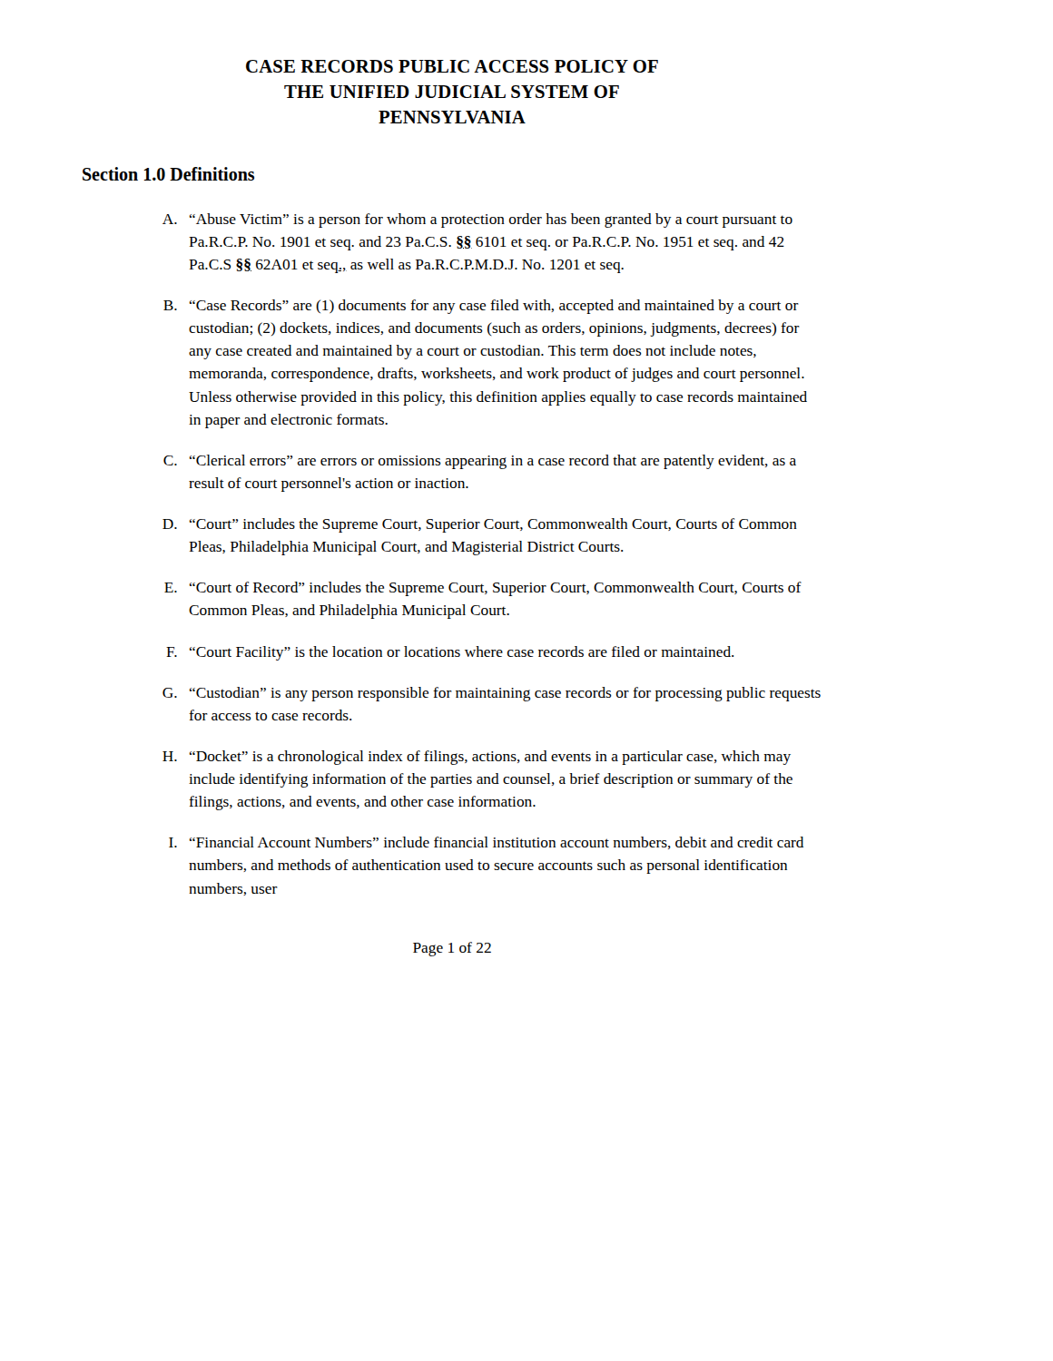CASE RECORDS PUBLIC ACCESS POLICY OF
THE UNIFIED JUDICIAL SYSTEM OF
PENNSYLVANIA
Section 1.0 Definitions
“Abuse Victim” is a person for whom a protection order has been granted by a court pursuant to Pa.R.C.P. No. 1901 et seq. and 23 Pa.C.S. §§ 6101 et seq. or Pa.R.C.P. No. 1951 et seq. and 42 Pa.C.S §§ 62A01 et seq., as well as Pa.R.C.P.M.D.J. No. 1201 et seq.
“Case Records” are (1) documents for any case filed with, accepted and maintained by a court or custodian; (2) dockets, indices, and documents (such as orders, opinions, judgments, decrees) for any case created and maintained by a court or custodian. This term does not include notes, memoranda, correspondence, drafts, worksheets, and work product of judges and court personnel. Unless otherwise provided in this policy, this definition applies equally to case records maintained in paper and electronic formats.
“Clerical errors” are errors or omissions appearing in a case record that are patently evident, as a result of court personnel's action or inaction.
“Court” includes the Supreme Court, Superior Court, Commonwealth Court, Courts of Common Pleas, Philadelphia Municipal Court, and Magisterial District Courts.
“Court of Record” includes the Supreme Court, Superior Court, Commonwealth Court, Courts of Common Pleas, and Philadelphia Municipal Court.
“Court Facility” is the location or locations where case records are filed or maintained.
“Custodian” is any person responsible for maintaining case records or for processing public requests for access to case records.
“Docket” is a chronological index of filings, actions, and events in a particular case, which may include identifying information of the parties and counsel, a brief description or summary of the filings, actions, and events, and other case information.
“Financial Account Numbers” include financial institution account numbers, debit and credit card numbers, and methods of authentication used to secure accounts such as personal identification numbers, user
Page 1 of 22